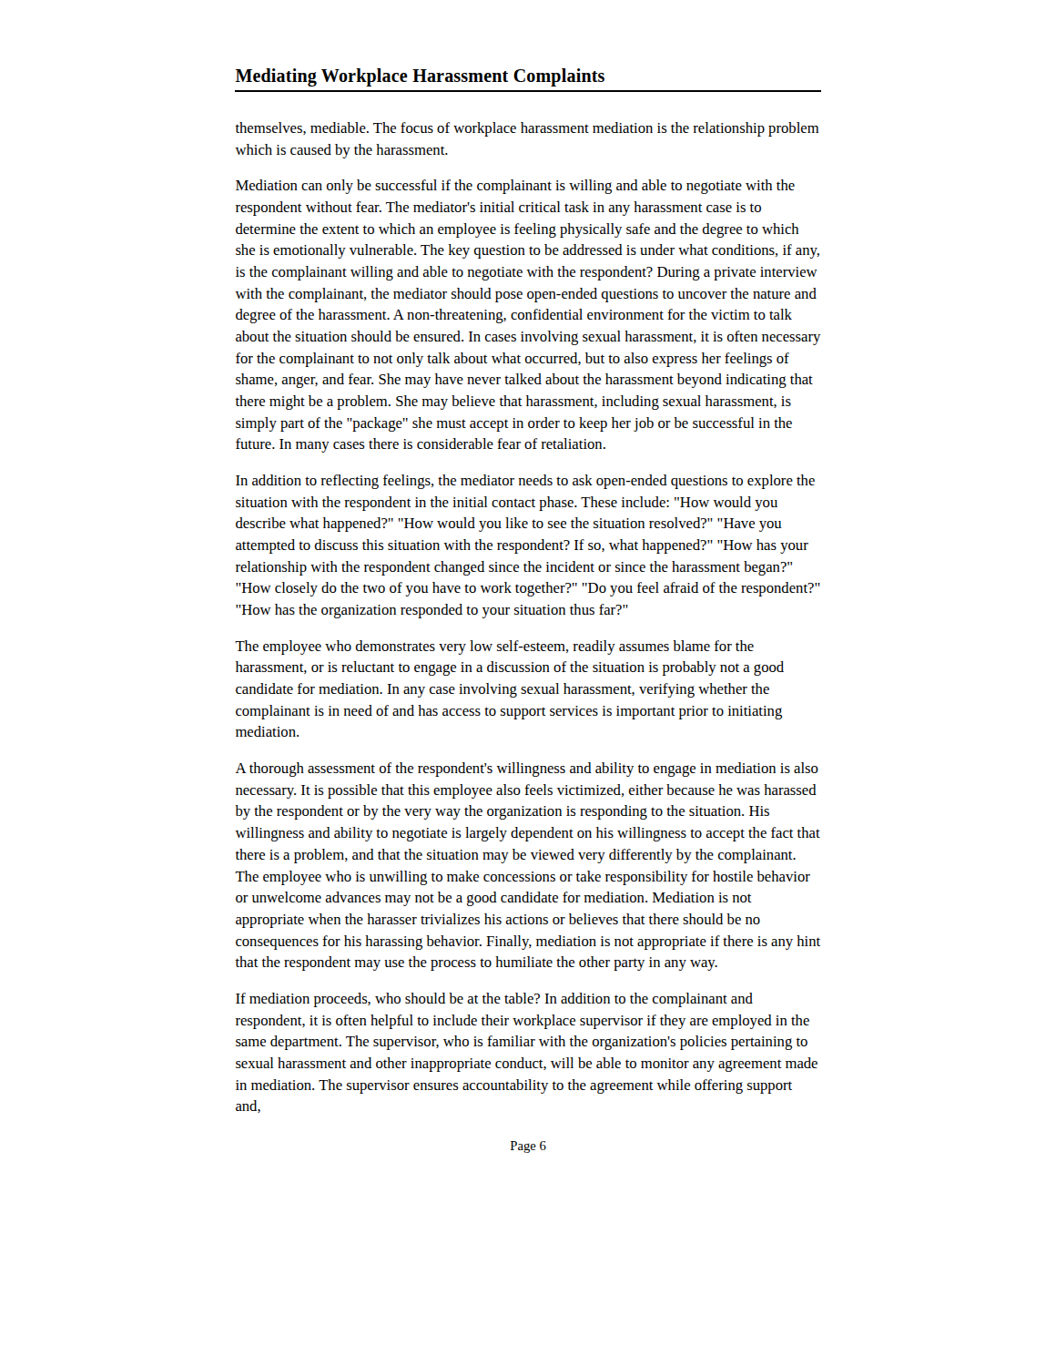Mediating Workplace Harassment Complaints
themselves, mediable. The focus of workplace harassment mediation is the relationship problem which is caused by the harassment.
Mediation can only be successful if the complainant is willing and able to negotiate with the respondent without fear. The mediator's initial critical task in any harassment case is to determine the extent to which an employee is feeling physically safe and the degree to which she is emotionally vulnerable. The key question to be addressed is under what conditions, if any, is the complainant willing and able to negotiate with the respondent? During a private interview with the complainant, the mediator should pose open-ended questions to uncover the nature and degree of the harassment. A non-threatening, confidential environment for the victim to talk about the situation should be ensured. In cases involving sexual harassment, it is often necessary for the complainant to not only talk about what occurred, but to also express her feelings of shame, anger, and fear. She may have never talked about the harassment beyond indicating that there might be a problem. She may believe that harassment, including sexual harassment, is simply part of the "package" she must accept in order to keep her job or be successful in the future. In many cases there is considerable fear of retaliation.
In addition to reflecting feelings, the mediator needs to ask open-ended questions to explore the situation with the respondent in the initial contact phase. These include: "How would you describe what happened?" "How would you like to see the situation resolved?" "Have you attempted to discuss this situation with the respondent? If so, what happened?" "How has your relationship with the respondent changed since the incident or since the harassment began?" "How closely do the two of you have to work together?" "Do you feel afraid of the respondent?" "How has the organization responded to your situation thus far?"
The employee who demonstrates very low self-esteem, readily assumes blame for the harassment, or is reluctant to engage in a discussion of the situation is probably not a good candidate for mediation. In any case involving sexual harassment, verifying whether the complainant is in need of and has access to support services is important prior to initiating mediation.
A thorough assessment of the respondent's willingness and ability to engage in mediation is also necessary. It is possible that this employee also feels victimized, either because he was harassed by the respondent or by the very way the organization is responding to the situation. His willingness and ability to negotiate is largely dependent on his willingness to accept the fact that there is a problem, and that the situation may be viewed very differently by the complainant. The employee who is unwilling to make concessions or take responsibility for hostile behavior or unwelcome advances may not be a good candidate for mediation. Mediation is not appropriate when the harasser trivializes his actions or believes that there should be no consequences for his harassing behavior. Finally, mediation is not appropriate if there is any hint that the respondent may use the process to humiliate the other party in any way.
If mediation proceeds, who should be at the table? In addition to the complainant and respondent, it is often helpful to include their workplace supervisor if they are employed in the same department. The supervisor, who is familiar with the organization's policies pertaining to sexual harassment and other inappropriate conduct, will be able to monitor any agreement made in mediation. The supervisor ensures accountability to the agreement while offering support and,
Page 6